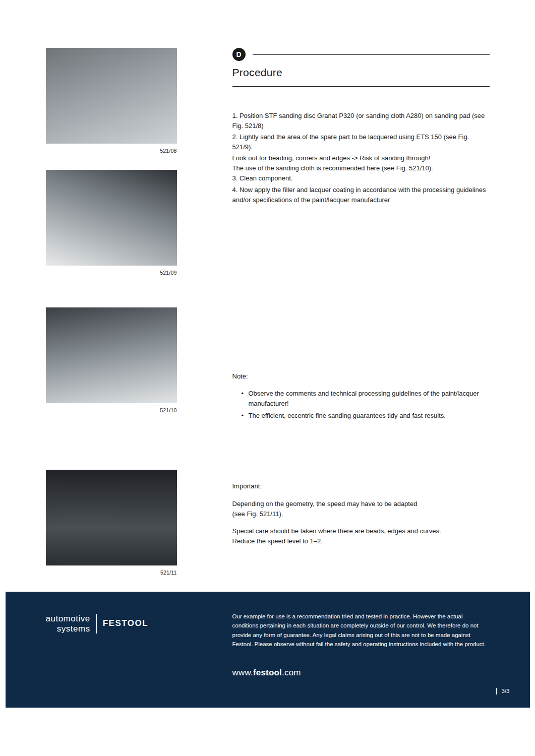521/08
521/09
521/10
521/11
D
Procedure
1. Position STF sanding disc Granat P320 (or sanding cloth A280) on sanding pad (see Fig. 521/8)
2. Lightly sand the area of the spare part to be lacquered using ETS 150 (see Fig. 521/9).
Look out for beading, corners and edges -> Risk of sanding through!
The use of the sanding cloth is recommended here (see Fig. 521/10).
3. Clean component.
4. Now apply the filler and lacquer coating in accordance with the processing guidelines and/or specifications of the paint/lacquer manufacturer
Note:
Observe the comments and technical processing guidelines of the paint/lacquer manufacturer!
The efficient, eccentric fine sanding guarantees tidy and fast results.
Important:
Depending on the geometry, the speed may have to be adapted
(see Fig. 521/11).
Special care should be taken where there are beads, edges and curves.
Reduce the speed level to 1–2.
automotive systems FESTOOL
Our example for use is a recommendation tried and tested in practice. However the actual conditions pertaining in each situation are completely outside of our control. We therefore do not provide any form of guarantee. Any legal claims arising out of this are not to be made against Festool. Please observe without fail the safety and operating instructions included with the product.
www.festool.com
3/3